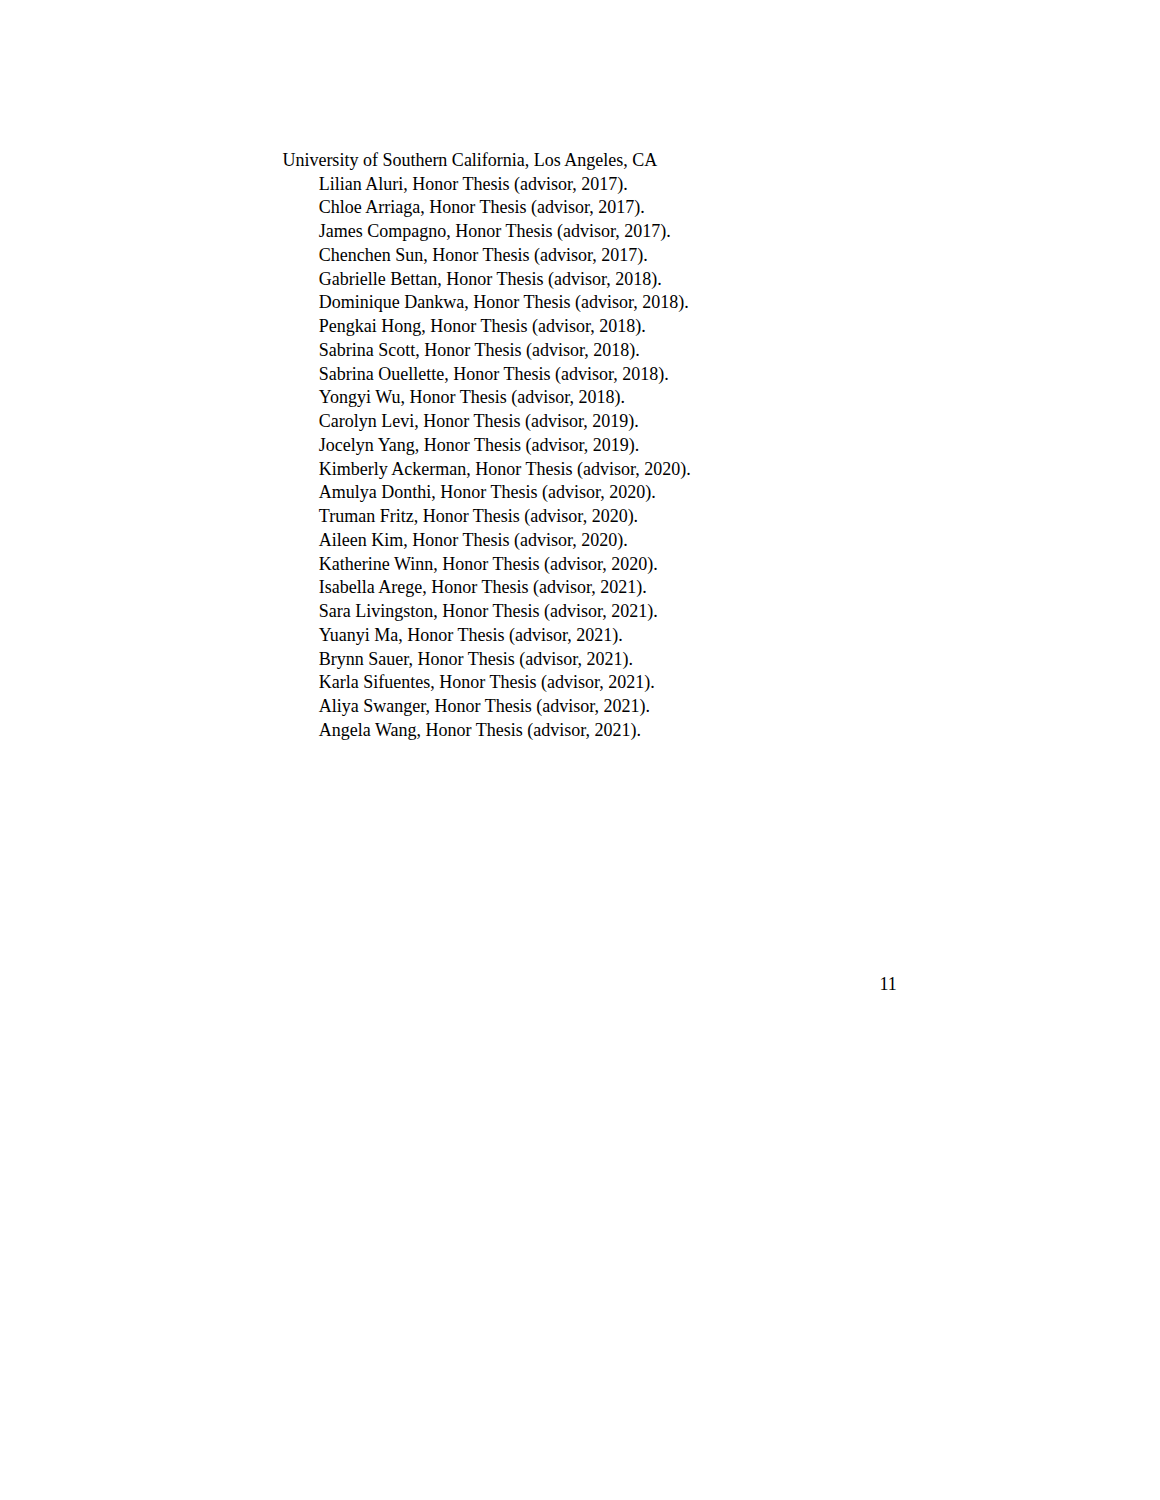University of Southern California, Los Angeles, CA
Lilian Aluri, Honor Thesis (advisor, 2017).
Chloe Arriaga, Honor Thesis (advisor, 2017).
James Compagno, Honor Thesis (advisor, 2017).
Chenchen Sun, Honor Thesis (advisor, 2017).
Gabrielle Bettan, Honor Thesis (advisor, 2018).
Dominique Dankwa, Honor Thesis (advisor, 2018).
Pengkai Hong, Honor Thesis (advisor, 2018).
Sabrina Scott, Honor Thesis (advisor, 2018).
Sabrina Ouellette, Honor Thesis (advisor, 2018).
Yongyi Wu, Honor Thesis (advisor, 2018).
Carolyn Levi, Honor Thesis (advisor, 2019).
Jocelyn Yang, Honor Thesis (advisor, 2019).
Kimberly Ackerman, Honor Thesis (advisor, 2020).
Amulya Donthi, Honor Thesis (advisor, 2020).
Truman Fritz, Honor Thesis (advisor, 2020).
Aileen Kim, Honor Thesis (advisor, 2020).
Katherine Winn, Honor Thesis (advisor, 2020).
Isabella Arege, Honor Thesis (advisor, 2021).
Sara Livingston, Honor Thesis (advisor, 2021).
Yuanyi Ma, Honor Thesis (advisor, 2021).
Brynn Sauer, Honor Thesis (advisor, 2021).
Karla Sifuentes, Honor Thesis (advisor, 2021).
Aliya Swanger, Honor Thesis (advisor, 2021).
Angela Wang, Honor Thesis (advisor, 2021).
11